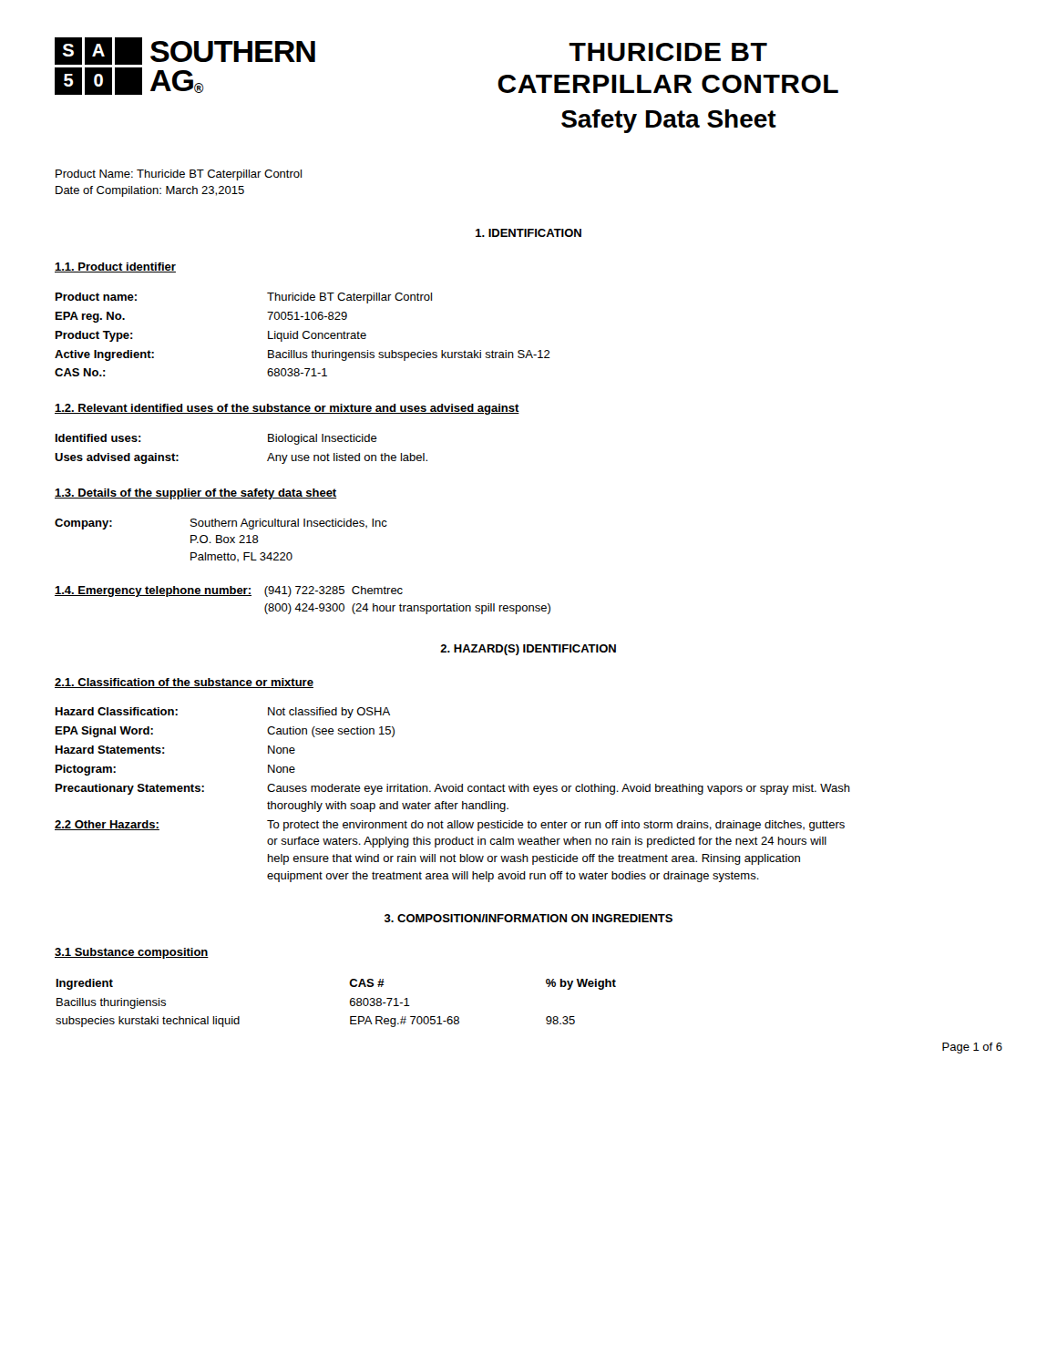SA 50
SOUTHERN
AG®
THURICIDE BT
CATERPILLAR CONTROL
Safety Data Sheet
Product Name: Thuricide BT Caterpillar Control
Date of Compilation: March 23,2015
1. IDENTIFICATION
1.1. Product identifier
| Product name: | Thuricide BT Caterpillar Control |
| EPA reg. No. | 70051-106-829 |
| Product Type: | Liquid Concentrate |
| Active Ingredient: | Bacillus thuringensis subspecies kurstaki strain SA-12 |
| CAS No.: | 68038-71-1 |
1.2. Relevant identified uses of the substance or mixture and uses advised against
| Identified uses: | Biological Insecticide |
| Uses advised against: | Any use not listed on the label. |
1.3. Details of the supplier of the safety data sheet
| Company: | Southern Agricultural Insecticides, Inc P.O. Box 218 Palmetto, FL 34220 |
1.4. Emergency telephone number: (941) 722-3285 Chemtrec
(800) 424-9300 (24 hour transportation spill response)
2. HAZARD(S) IDENTIFICATION
2.1. Classification of the substance or mixture
| Hazard Classification: | Not classified by OSHA |
| EPA Signal Word: | Caution (see section 15) |
| Hazard Statements: | None |
| Pictogram: | None |
| Precautionary Statements: | Causes moderate eye irritation. Avoid contact with eyes or clothing. Avoid breathing vapors or spray mist. Wash thoroughly with soap and water after handling. |
| 2.2 Other Hazards: | To protect the environment do not allow pesticide to enter or run off into storm drains, drainage ditches, gutters or surface waters. Applying this product in calm weather when no rain is predicted for the next 24 hours will help ensure that wind or rain will not blow or wash pesticide off the treatment area. Rinsing application equipment over the treatment area will help avoid run off to water bodies or drainage systems. |
3. COMPOSITION/INFORMATION ON INGREDIENTS
3.1 Substance composition
| Ingredient | CAS # | % by Weight |
| --- | --- | --- |
| Bacillus thuringiensis | 68038-71-1 | |
| subspecies kurstaki technical liquid | EPA Reg.# 70051-68 | 98.35 |
Page 1 of 6